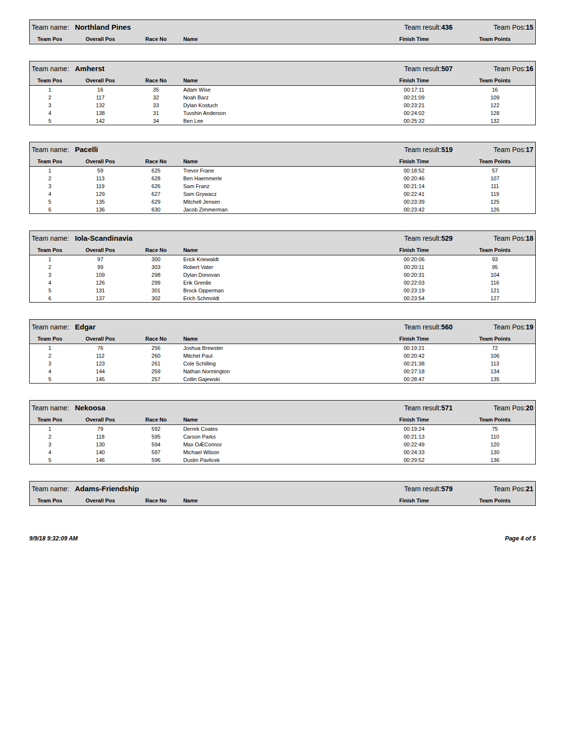| Team name: Northland Pines | Team result: 436 | Team Pos: 15 |
| Team Pos | Overall Pos | Race No | Name | Finish Time | Team Points |
| Team name: Amherst | Team result: 507 | Team Pos: 16 |
| Team Pos | Overall Pos | Race No | Name | Finish Time | Team Points |
| 1 | 16 | 35 | Adam Wise | 00:17:11 | 16 |
| 2 | 117 | 32 | Noah Barz | 00:21:09 | 109 |
| 3 | 132 | 33 | Dylan Kostuch | 00:23:21 | 122 |
| 4 | 138 | 31 | Tuvshin Anderson | 00:24:02 | 128 |
| 5 | 142 | 34 | Ben Lee | 00:25:32 | 132 |
| Team name: Pacelli | Team result: 519 | Team Pos: 17 |
| Team Pos | Overall Pos | Race No | Name | Finish Time | Team Points |
| 1 | 59 | 625 | Trevor Frane | 00:18:52 | 57 |
| 2 | 113 | 628 | Ben Haemmerle | 00:20:46 | 107 |
| 3 | 119 | 626 | Sam Franz | 00:21:14 | 111 |
| 4 | 129 | 627 | Sam Grywacz | 00:22:41 | 119 |
| 5 | 135 | 629 | Mitchell Jensen | 00:23:39 | 125 |
| 6 | 136 | 630 | Jacob Zimmerman | 00:23:42 | 126 |
| Team name: Iola-Scandinavia | Team result: 529 | Team Pos: 18 |
| Team Pos | Overall Pos | Race No | Name | Finish Time | Team Points |
| 1 | 97 | 300 | Erick Kriewaldt | 00:20:06 | 93 |
| 2 | 99 | 303 | Robert Vater | 00:20:11 | 95 |
| 3 | 109 | 298 | Dylan Donovan | 00:20:31 | 104 |
| 4 | 126 | 299 | Erik Grenlie | 00:22:03 | 116 |
| 5 | 131 | 301 | Brock Opperman | 00:23:19 | 121 |
| 6 | 137 | 302 | Erich Schmoldt | 00:23:54 | 127 |
| Team name: Edgar | Team result: 560 | Team Pos: 19 |
| Team Pos | Overall Pos | Race No | Name | Finish Time | Team Points |
| 1 | 76 | 256 | Joshua Brewster | 00:19:21 | 72 |
| 2 | 112 | 260 | Mitchel Paul | 00:20:42 | 106 |
| 3 | 123 | 261 | Cole Schilling | 00:21:38 | 113 |
| 4 | 144 | 259 | Nathan Normington | 00:27:18 | 134 |
| 5 | 145 | 257 | Collin Gajewski | 00:28:47 | 135 |
| Team name: Nekoosa | Team result: 571 | Team Pos: 20 |
| Team Pos | Overall Pos | Race No | Name | Finish Time | Team Points |
| 1 | 79 | 592 | Derrek Coates | 00:19:24 | 75 |
| 2 | 118 | 595 | Carson Parks | 00:21:13 | 110 |
| 3 | 130 | 594 | Max OÆConnor | 00:22:49 | 120 |
| 4 | 140 | 597 | Michael Wilson | 00:24:33 | 130 |
| 5 | 146 | 596 | Dustin Pavlicek | 00:29:52 | 136 |
| Team name: Adams-Friendship | Team result: 579 | Team Pos: 21 |
| Team Pos | Overall Pos | Race No | Name | Finish Time | Team Points |
9/9/18 9:32:09 AM
Page 4 of 5